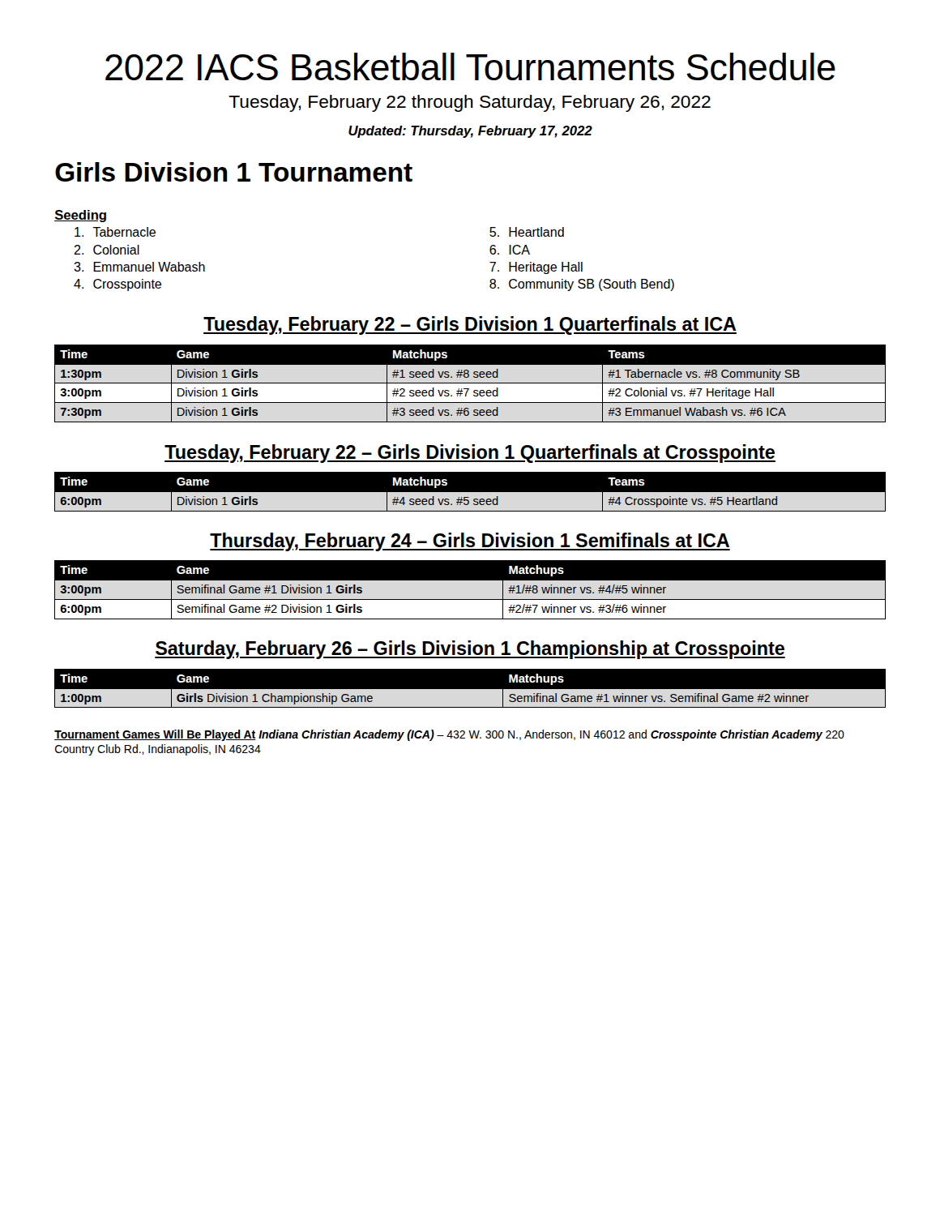2022 IACS Basketball Tournaments Schedule
Tuesday, February 22 through Saturday, February 26, 2022
Updated: Thursday, February 17, 2022
Girls Division 1 Tournament
Seeding
Tabernacle
Colonial
Emmanuel Wabash
Crosspointe
Heartland
ICA
Heritage Hall
Community SB (South Bend)
Tuesday, February 22 – Girls Division 1 Quarterfinals at ICA
| Time | Game | Matchups | Teams |
| --- | --- | --- | --- |
| 1:30pm | Division 1 Girls | #1 seed vs. #8 seed | #1 Tabernacle vs. #8 Community SB |
| 3:00pm | Division 1 Girls | #2 seed vs. #7 seed | #2 Colonial vs. #7 Heritage Hall |
| 7:30pm | Division 1 Girls | #3 seed vs. #6 seed | #3 Emmanuel Wabash vs. #6 ICA |
Tuesday, February 22 – Girls Division 1 Quarterfinals at Crosspointe
| Time | Game | Matchups | Teams |
| --- | --- | --- | --- |
| 6:00pm | Division 1 Girls | #4 seed vs. #5 seed | #4 Crosspointe vs. #5 Heartland |
Thursday, February 24 – Girls Division 1 Semifinals at ICA
| Time | Game | Matchups |
| --- | --- | --- |
| 3:00pm | Semifinal Game #1 Division 1 Girls | #1/#8 winner vs. #4/#5 winner |
| 6:00pm | Semifinal Game #2 Division 1 Girls | #2/#7 winner vs. #3/#6 winner |
Saturday, February 26 – Girls Division 1 Championship at Crosspointe
| Time | Game | Matchups |
| --- | --- | --- |
| 1:00pm | Girls Division 1 Championship Game | Semifinal Game #1 winner vs. Semifinal Game #2 winner |
Tournament Games Will Be Played At Indiana Christian Academy (ICA) – 432 W. 300 N., Anderson, IN 46012 and Crosspointe Christian Academy 220 Country Club Rd., Indianapolis, IN 46234